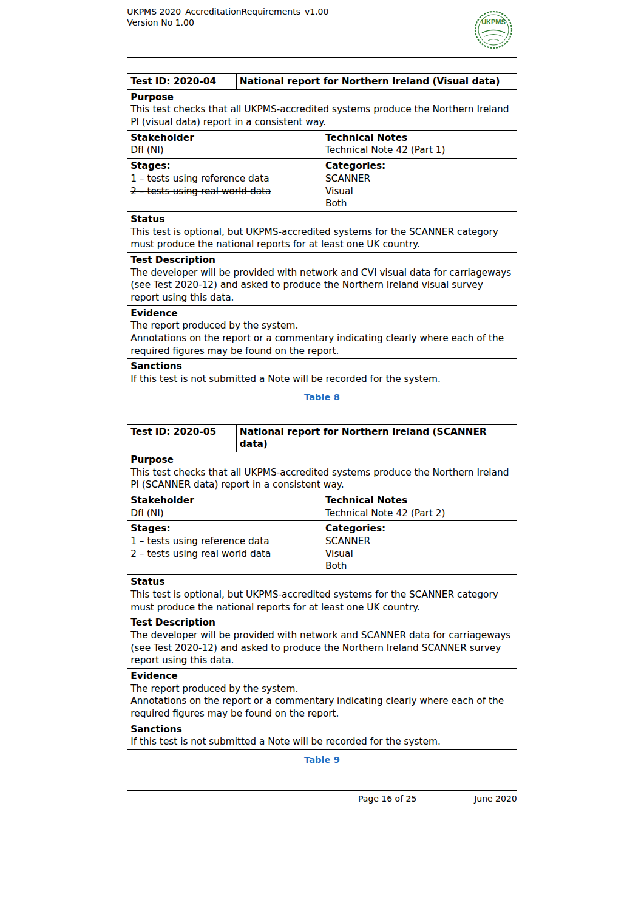UKPMS 2020_AccreditationRequirements_v1.00
Version No 1.00
UKPMS
| Test ID: 2020-04 | National report for Northern Ireland (Visual data) |
| Purpose This test checks that all UKPMS-accredited systems produce the Northern Ireland PI (visual data) report in a consistent way. |
| Stakeholder DfI (NI) | Technical Notes Technical Note 42 (Part 1) |
| Stages: 1 – tests using reference data 2 – tests using real world data | Categories: SCANNER Visual Both |
| Status This test is optional, but UKPMS-accredited systems for the SCANNER category must produce the national reports for at least one UK country. |
| Test Description The developer will be provided with network and CVI visual data for carriageways (see Test 2020-12) and asked to produce the Northern Ireland visual survey report using this data. |
| Evidence The report produced by the system. Annotations on the report or a commentary indicating clearly where each of the required figures may be found on the report. |
| Sanctions If this test is not submitted a Note will be recorded for the system. |
Table 8
| Test ID: 2020-05 | National report for Northern Ireland (SCANNER data) |
| Purpose This test checks that all UKPMS-accredited systems produce the Northern Ireland PI (SCANNER data) report in a consistent way. |
| Stakeholder DfI (NI) | Technical Notes Technical Note 42 (Part 2) |
| Stages: 1 – tests using reference data 2 – tests using real world data | Categories: SCANNER Visual Both |
| Status This test is optional, but UKPMS-accredited systems for the SCANNER category must produce the national reports for at least one UK country. |
| Test Description The developer will be provided with network and SCANNER data for carriageways (see Test 2020-12) and asked to produce the Northern Ireland SCANNER survey report using this data. |
| Evidence The report produced by the system. Annotations on the report or a commentary indicating clearly where each of the required figures may be found on the report. |
| Sanctions If this test is not submitted a Note will be recorded for the system. |
Table 9
Page 16 of 25
June 2020